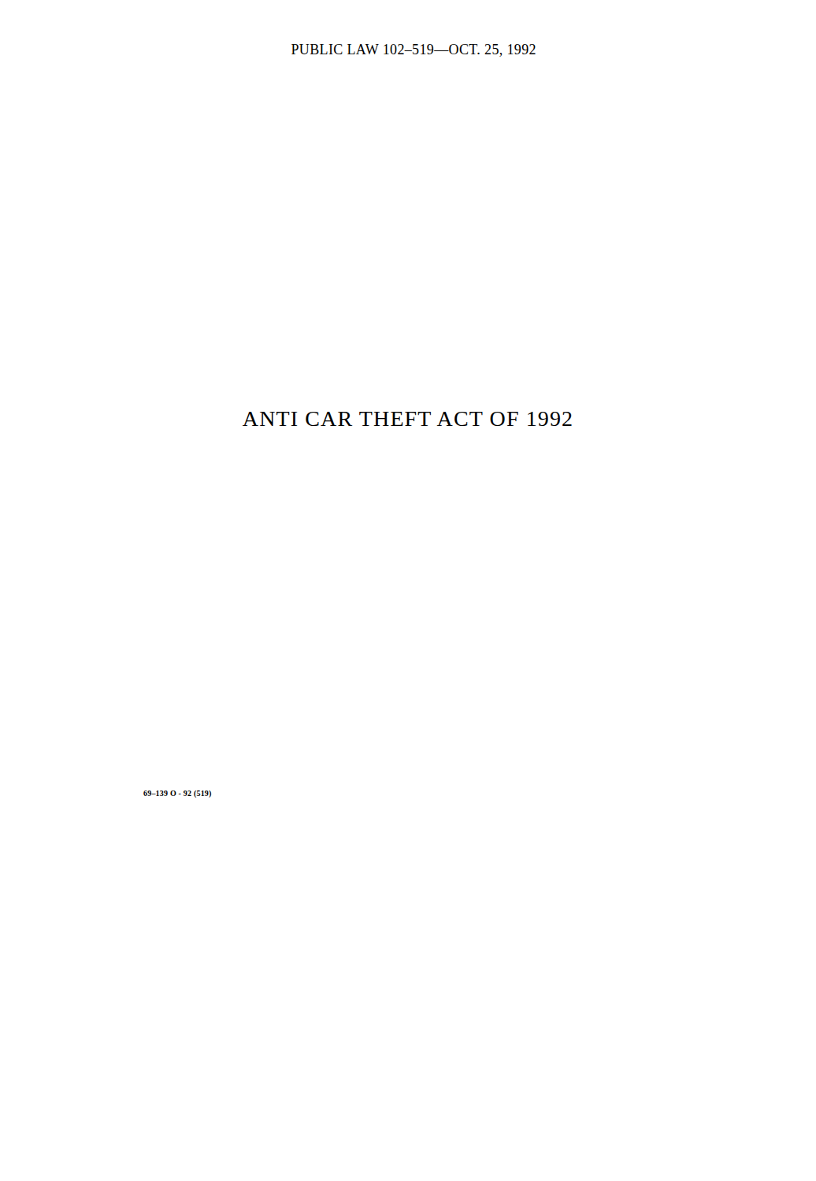PUBLIC LAW 102–519—OCT. 25, 1992
ANTI CAR THEFT ACT OF 1992
69–139 O - 92 (519)